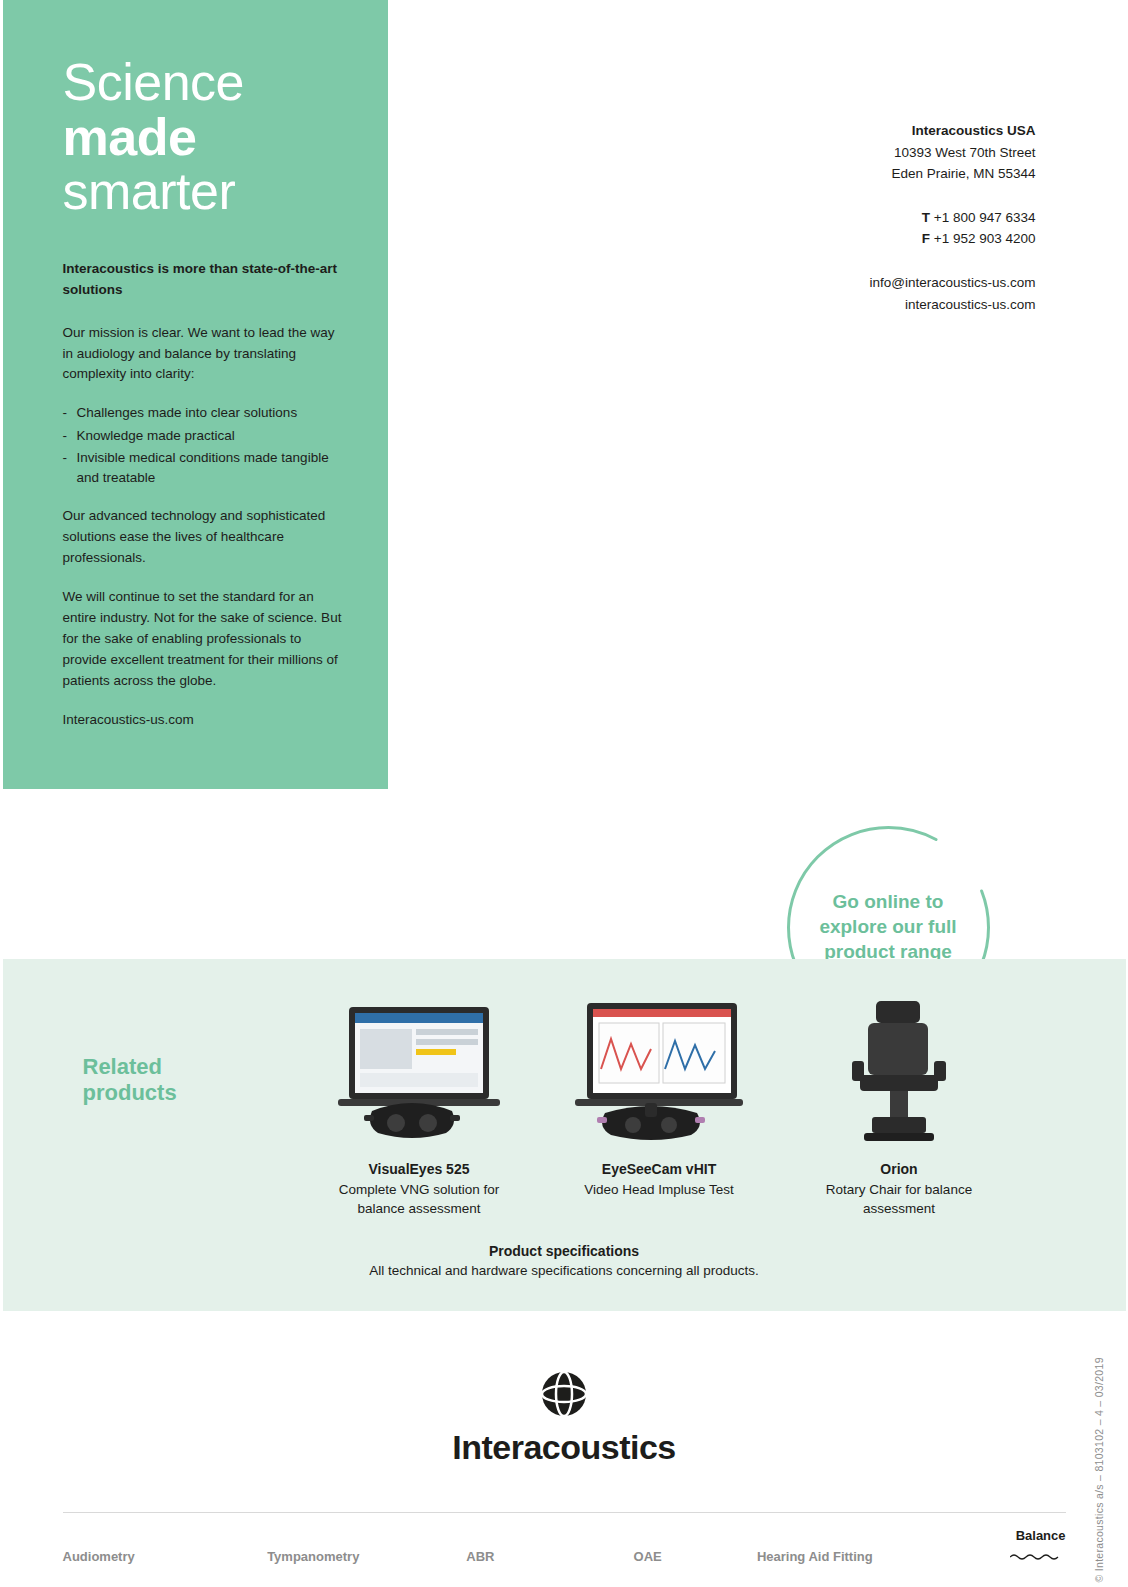Science made smarter
Interacoustics is more than state-of-the-art solutions
Our mission is clear. We want to lead the way in audiology and balance by translating complexity into clarity:
Challenges made into clear solutions
Knowledge made practical
Invisible medical conditions made tangible and treatable
Our advanced technology and sophisticated solutions ease the lives of healthcare professionals.
We will continue to set the standard for an entire industry. Not for the sake of science. But for the sake of enabling professionals to provide excellent treatment for their millions of patients across the globe.
Interacoustics-us.com
Interacoustics USA
10393 West 70th Street
Eden Prairie, MN 55344
T +1 800 947 6334
F +1 952 903 4200
info@interacoustics-us.com
interacoustics-us.com
Go online to explore our full product range
Related
products
VisualEyes 525
Complete VNG solution for balance assessment
EyeSeeCam vHIT
Video Head Impluse Test
Orion
Rotary Chair for balance assessment
Product specifications
All technical and hardware specifications concerning all products.
© Interacoustics a/s – 8103102 – 4 – 03/2019
Interacoustics
Audiometry
Tympanometry
ABR
OAE
Hearing Aid Fitting
Balance